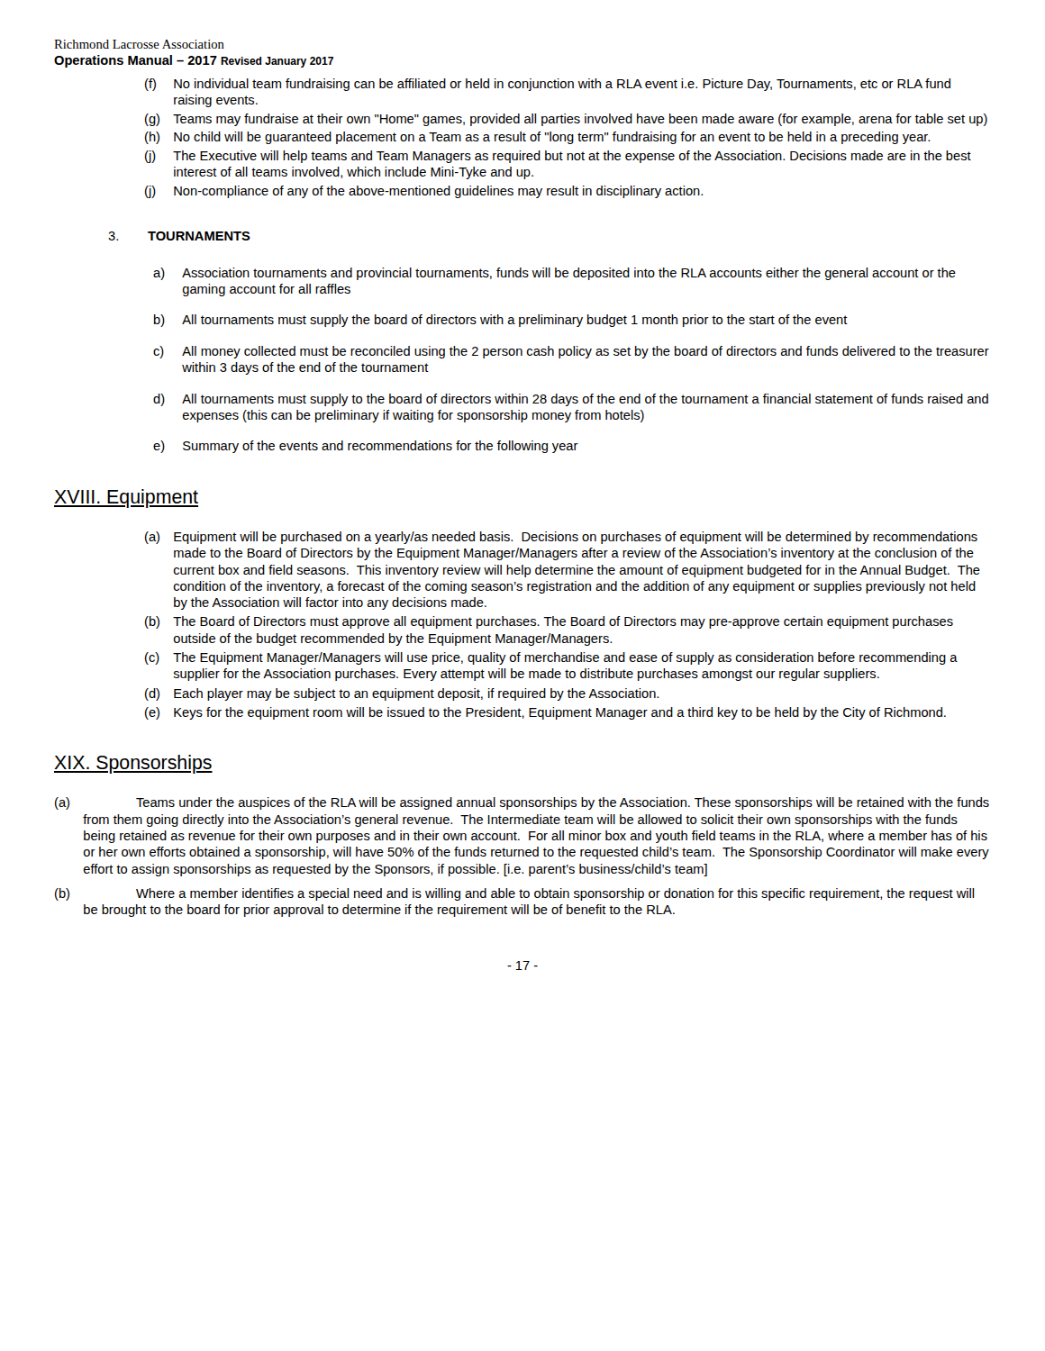Richmond Lacrosse Association
Operations Manual – 2017 Revised January 2017
(f) No individual team fundraising can be affiliated or held in conjunction with a RLA event i.e. Picture Day, Tournaments, etc or RLA fund raising events.
(g) Teams may fundraise at their own "Home" games, provided all parties involved have been made aware (for example, arena for table set up)
(h) No child will be guaranteed placement on a Team as a result of "long term" fundraising for an event to be held in a preceding year.
(j) The Executive will help teams and Team Managers as required but not at the expense of the Association. Decisions made are in the best interest of all teams involved, which include Mini-Tyke and up.
(j) Non-compliance of any of the above-mentioned guidelines may result in disciplinary action.
3. TOURNAMENTS
a) Association tournaments and provincial tournaments, funds will be deposited into the RLA accounts either the general account or the gaming account for all raffles
b) All tournaments must supply the board of directors with a preliminary budget 1 month prior to the start of the event
c) All money collected must be reconciled using the 2 person cash policy as set by the board of directors and funds delivered to the treasurer within 3 days of the end of the tournament
d) All tournaments must supply to the board of directors within 28 days of the end of the tournament a financial statement of funds raised and expenses (this can be preliminary if waiting for sponsorship money from hotels)
e) Summary of the events and recommendations for the following year
XVIII. Equipment
(a) Equipment will be purchased on a yearly/as needed basis. Decisions on purchases of equipment will be determined by recommendations made to the Board of Directors by the Equipment Manager/Managers after a review of the Association’s inventory at the conclusion of the current box and field seasons. This inventory review will help determine the amount of equipment budgeted for in the Annual Budget. The condition of the inventory, a forecast of the coming season’s registration and the addition of any equipment or supplies previously not held by the Association will factor into any decisions made.
(b) The Board of Directors must approve all equipment purchases. The Board of Directors may pre-approve certain equipment purchases outside of the budget recommended by the Equipment Manager/Managers.
(c) The Equipment Manager/Managers will use price, quality of merchandise and ease of supply as consideration before recommending a supplier for the Association purchases. Every attempt will be made to distribute purchases amongst our regular suppliers.
(d) Each player may be subject to an equipment deposit, if required by the Association.
(e) Keys for the equipment room will be issued to the President, Equipment Manager and a third key to be held by the City of Richmond.
XIX. Sponsorships
(a)
Teams under the auspices of the RLA will be assigned annual sponsorships by the Association. These sponsorships will be retained with the funds from them going directly into the Association’s general revenue. The Intermediate team will be allowed to solicit their own sponsorships with the funds being retained as revenue for their own purposes and in their own account. For all minor box and youth field teams in the RLA, where a member has of his or her own efforts obtained a sponsorship, will have 50% of the funds returned to the requested child’s team. The Sponsorship Coordinator will make every effort to assign sponsorships as requested by the Sponsors, if possible. [i.e. parent’s business/child’s team]
(b)
Where a member identifies a special need and is willing and able to obtain sponsorship or donation for this specific requirement, the request will be brought to the board for prior approval to determine if the requirement will be of benefit to the RLA.
- 17 -